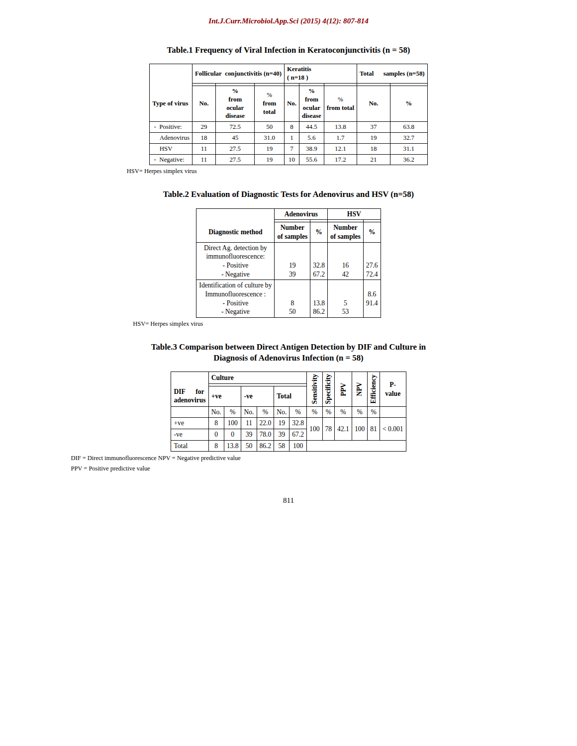Int.J.Curr.Microbiol.App.Sci (2015) 4(12): 807-814
Table.1 Frequency of Viral Infection in Keratoconjunctivitis (n = 58)
| | Follicular conjunctivitis (n=40) | Keratitis ( n=18 ) | Total samples (n=58) |
| Type of virus | No. | % from ocular disease | % from total | No. | % from ocular disease | % from total | No. | % |
| - Positive: | 29 | 72.5 | 50 | 8 | 44.5 | 13.8 | 37 | 63.8 |
| Adenovirus | 18 | 45 | 31.0 | 1 | 5.6 | 1.7 | 19 | 32.7 |
| HSV | 11 | 27.5 | 19 | 7 | 38.9 | 12.1 | 18 | 31.1 |
| - Negative: | 11 | 27.5 | 19 | 10 | 55.6 | 17.2 | 21 | 36.2 |
HSV= Herpes simplex virus
Table.2 Evaluation of Diagnostic Tests for Adenovirus and HSV (n=58)
| | Adenovirus | HSV |
| Diagnostic method | Number of samples | % | Number of samples | % |
| Direct Ag. detection by immunofluorescence: - Positive - Negative | 19 39 | 32.8 67.2 | 16 42 | 27.6 72.4 |
| Identification of culture by Immunofluorescence : - Positive - Negative | 8 50 | 13.8 86.2 | 5 53 | 8.6 91.4 |
HSV= Herpes simplex virus
Table.3 Comparison between Direct Antigen Detection by DIF and Culture in
Diagnosis of Adenovirus Infection (n = 58)
| | Culture | Sensitivity | Specificity | PPV | NPV | Efficiency | P- value |
| DIF for adenovirus | +ve | -ve | Total |
| | No. | % | No. | % | No. | % | % | % | % | % | % | |
| +ve | 8 | 100 | 11 | 22.0 | 19 | 32.8 | 100 | 78 | 42.1 | 100 | 81 | < 0.001 |
| -ve | 0 | 0 | 39 | 78.0 | 39 | 67.2 |
| Total | 8 | 13.8 | 50 | 86.2 | 58 | 100 | |
DIF = Direct immunofluorescence NPV = Negative predictive value
PPV = Positive predictive value
811